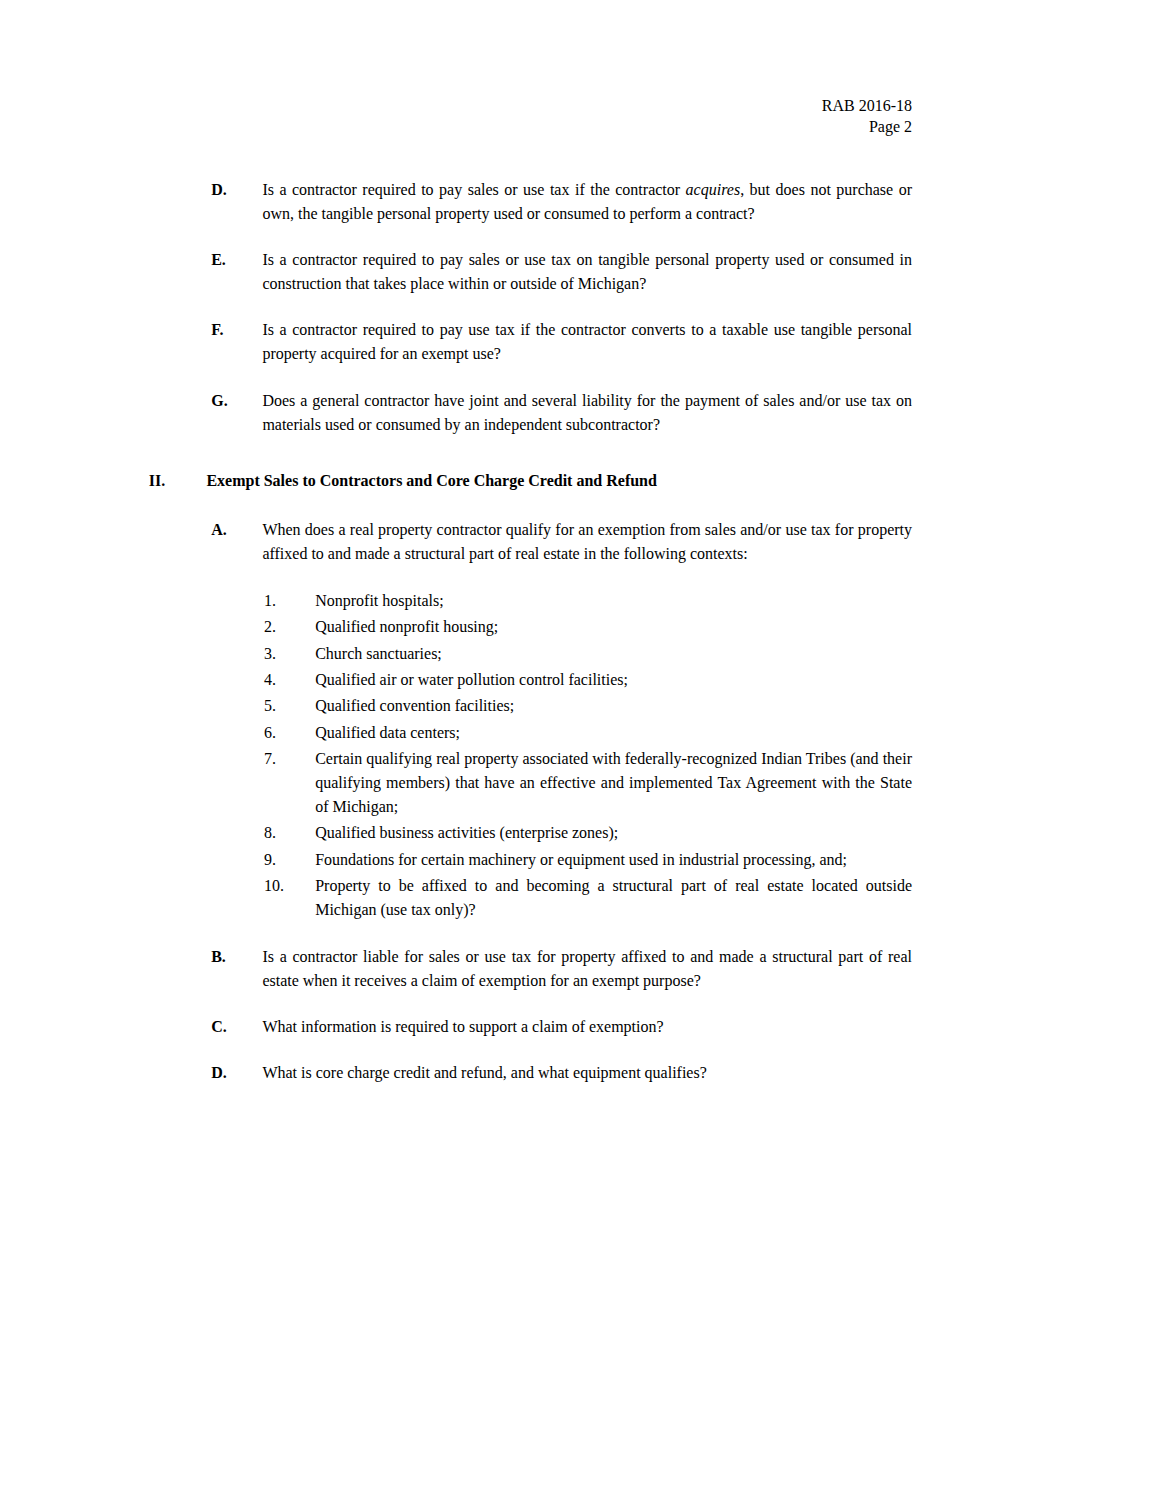RAB 2016-18
Page 2
D.
Is a contractor required to pay sales or use tax if the contractor acquires, but does not purchase or own, the tangible personal property used or consumed to perform a contract?
E.
Is a contractor required to pay sales or use tax on tangible personal property used or consumed in construction that takes place within or outside of Michigan?
F.
Is a contractor required to pay use tax if the contractor converts to a taxable use tangible personal property acquired for an exempt use?
G.
Does a general contractor have joint and several liability for the payment of sales and/or use tax on materials used or consumed by an independent subcontractor?
II.
Exempt Sales to Contractors and Core Charge Credit and Refund
A.
When does a real property contractor qualify for an exemption from sales and/or use tax for property affixed to and made a structural part of real estate in the following contexts:
1.
Nonprofit hospitals;
2.
Qualified nonprofit housing;
3.
Church sanctuaries;
4.
Qualified air or water pollution control facilities;
5.
Qualified convention facilities;
6.
Qualified data centers;
7.
Certain qualifying real property associated with federally-recognized Indian Tribes (and their qualifying members) that have an effective and implemented Tax Agreement with the State of Michigan;
8.
Qualified business activities (enterprise zones);
9.
Foundations for certain machinery or equipment used in industrial processing, and;
10.
Property to be affixed to and becoming a structural part of real estate located outside Michigan (use tax only)?
B.
Is a contractor liable for sales or use tax for property affixed to and made a structural part of real estate when it receives a claim of exemption for an exempt purpose?
C.
What information is required to support a claim of exemption?
D.
What is core charge credit and refund, and what equipment qualifies?